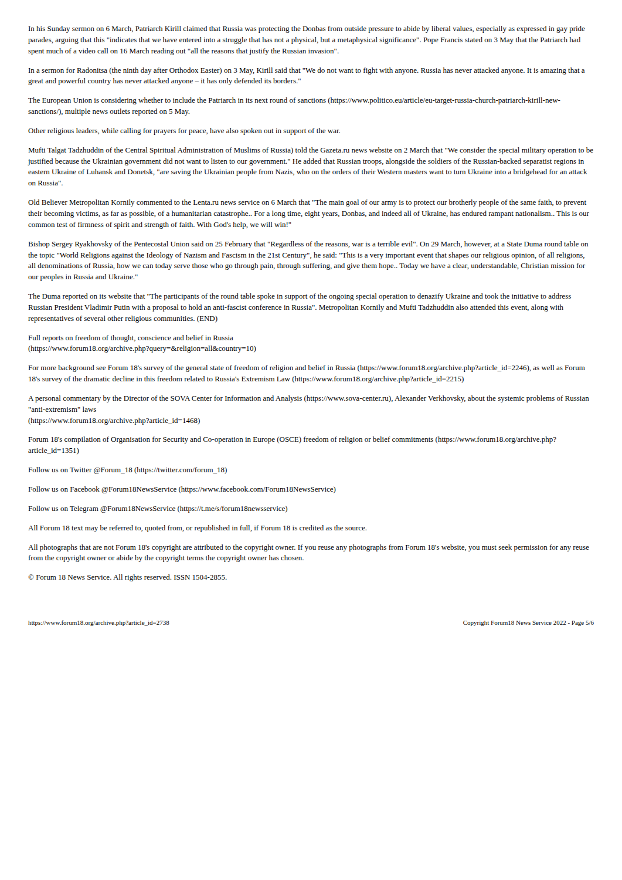In his Sunday sermon on 6 March, Patriarch Kirill claimed that Russia was protecting the Donbas from outside pressure to abide by liberal values, especially as expressed in gay pride parades, arguing that this "indicates that we have entered into a struggle that has not a physical, but a metaphysical significance". Pope Francis stated on 3 May that the Patriarch had spent much of a video call on 16 March reading out "all the reasons that justify the Russian invasion".
In a sermon for Radonitsa (the ninth day after Orthodox Easter) on 3 May, Kirill said that "We do not want to fight with anyone. Russia has never attacked anyone. It is amazing that a great and powerful country has never attacked anyone – it has only defended its borders."
The European Union is considering whether to include the Patriarch in its next round of sanctions (https://www.politico.eu/article/eu-target-russia-church-patriarch-kirill-new-sanctions/), multiple news outlets reported on 5 May.
Other religious leaders, while calling for prayers for peace, have also spoken out in support of the war.
Mufti Talgat Tadzhuddin of the Central Spiritual Administration of Muslims of Russia) told the Gazeta.ru news website on 2 March that "We consider the special military operation to be justified because the Ukrainian government did not want to listen to our government." He added that Russian troops, alongside the soldiers of the Russian-backed separatist regions in eastern Ukraine of Luhansk and Donetsk, "are saving the Ukrainian people from Nazis, who on the orders of their Western masters want to turn Ukraine into a bridgehead for an attack on Russia".
Old Believer Metropolitan Kornily commented to the Lenta.ru news service on 6 March that "The main goal of our army is to protect our brotherly people of the same faith, to prevent their becoming victims, as far as possible, of a humanitarian catastrophe.. For a long time, eight years, Donbas, and indeed all of Ukraine, has endured rampant nationalism.. This is our common test of firmness of spirit and strength of faith. With God's help, we will win!"
Bishop Sergey Ryakhovsky of the Pentecostal Union said on 25 February that "Regardless of the reasons, war is a terrible evil". On 29 March, however, at a State Duma round table on the topic "World Religions against the Ideology of Nazism and Fascism in the 21st Century", he said: "This is a very important event that shapes our religious opinion, of all religions, all denominations of Russia, how we can today serve those who go through pain, through suffering, and give them hope.. Today we have a clear, understandable, Christian mission for our peoples in Russia and Ukraine."
The Duma reported on its website that "The participants of the round table spoke in support of the ongoing special operation to denazify Ukraine and took the initiative to address Russian President Vladimir Putin with a proposal to hold an anti-fascist conference in Russia". Metropolitan Kornily and Mufti Tadzhuddin also attended this event, along with representatives of several other religious communities. (END)
Full reports on freedom of thought, conscience and belief in Russia
(https://www.forum18.org/archive.php?query=&religion=all&country=10)
For more background see Forum 18's survey of the general state of freedom of religion and belief in Russia (https://www.forum18.org/archive.php?article_id=2246), as well as Forum 18's survey of the dramatic decline in this freedom related to Russia's Extremism Law (https://www.forum18.org/archive.php?article_id=2215)
A personal commentary by the Director of the SOVA Center for Information and Analysis (https://www.sova-center.ru), Alexander Verkhovsky, about the systemic problems of Russian "anti-extremism" laws
(https://www.forum18.org/archive.php?article_id=1468)
Forum 18's compilation of Organisation for Security and Co-operation in Europe (OSCE) freedom of religion or belief commitments (https://www.forum18.org/archive.php?article_id=1351)
Follow us on Twitter @Forum_18 (https://twitter.com/forum_18)
Follow us on Facebook @Forum18NewsService (https://www.facebook.com/Forum18NewsService)
Follow us on Telegram @Forum18NewsService (https://t.me/s/forum18newsservice)
All Forum 18 text may be referred to, quoted from, or republished in full, if Forum 18 is credited as the source.
All photographs that are not Forum 18's copyright are attributed to the copyright owner. If you reuse any photographs from Forum 18's website, you must seek permission for any reuse from the copyright owner or abide by the copyright terms the copyright owner has chosen.
© Forum 18 News Service. All rights reserved. ISSN 1504-2855.
https://www.forum18.org/archive.php?article_id=2738
Copyright Forum18 News Service 2022 - Page 5/6